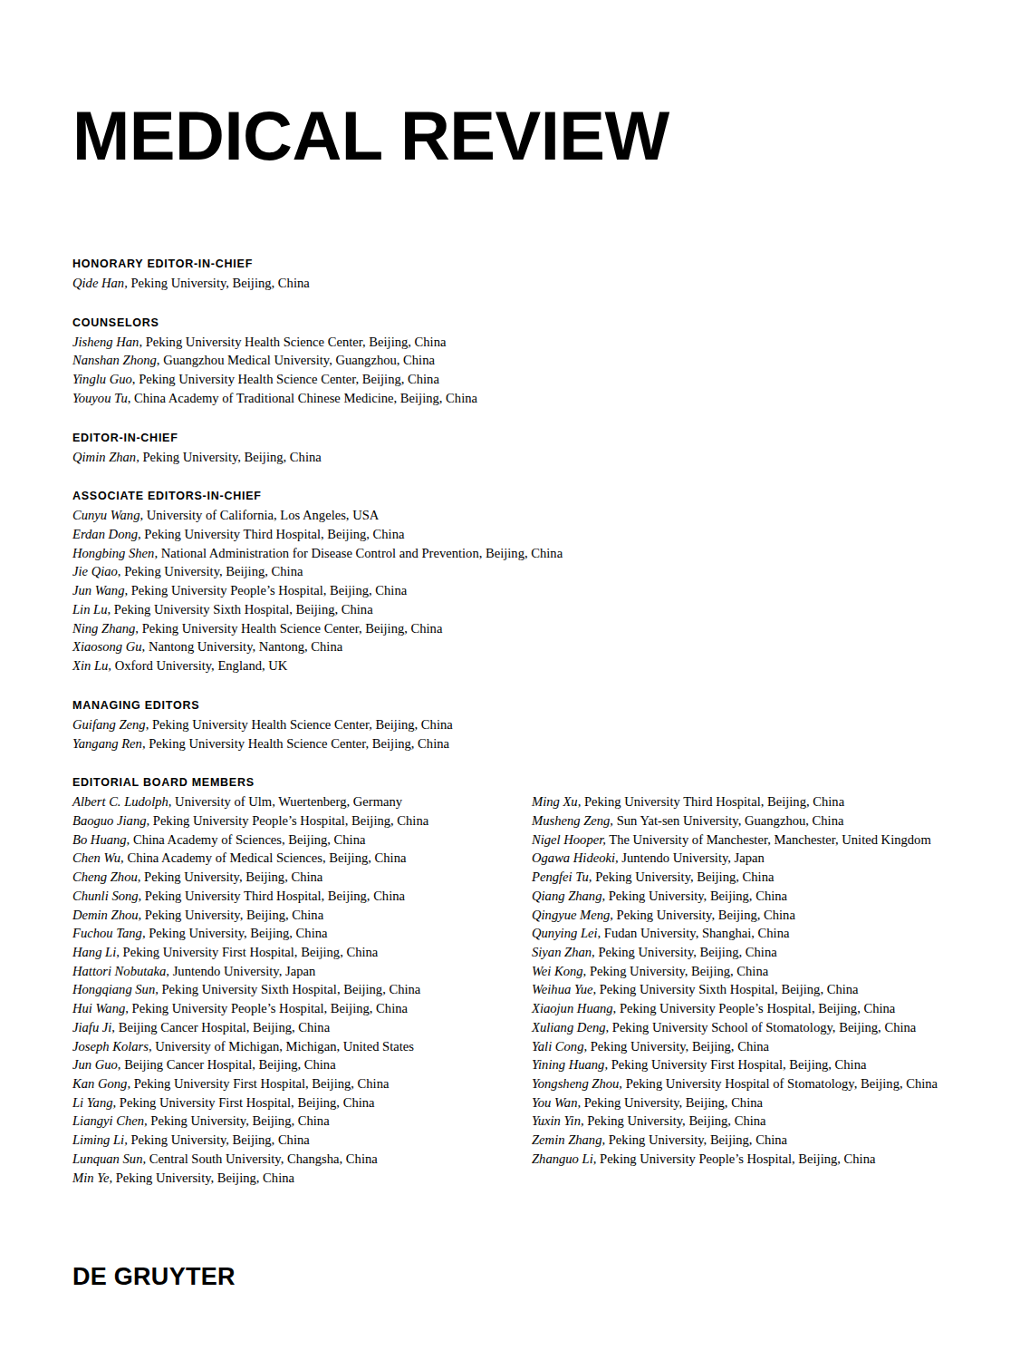MEDICAL REVIEW
Honorary Editor-in-Chief
Qide Han, Peking University, Beijing, China
Counselors
Jisheng Han, Peking University Health Science Center, Beijing, China
Nanshan Zhong, Guangzhou Medical University, Guangzhou, China
Yinglu Guo, Peking University Health Science Center, Beijing, China
Youyou Tu, China Academy of Traditional Chinese Medicine, Beijing, China
Editor-in-Chief
Qimin Zhan, Peking University, Beijing, China
Associate Editors-in-Chief
Cunyu Wang, University of California, Los Angeles, USA
Erdan Dong, Peking University Third Hospital, Beijing, China
Hongbing Shen, National Administration for Disease Control and Prevention, Beijing, China
Jie Qiao, Peking University, Beijing, China
Jun Wang, Peking University People’s Hospital, Beijing, China
Lin Lu, Peking University Sixth Hospital, Beijing, China
Ning Zhang, Peking University Health Science Center, Beijing, China
Xiaosong Gu, Nantong University, Nantong, China
Xin Lu, Oxford University, England, UK
Managing Editors
Guifang Zeng, Peking University Health Science Center, Beijing, China
Yangang Ren, Peking University Health Science Center, Beijing, China
Editorial Board Members
Albert C. Ludolph, University of Ulm, Wuertenberg, Germany
Baoguo Jiang, Peking University People’s Hospital, Beijing, China
Bo Huang, China Academy of Sciences, Beijing, China
Chen Wu, China Academy of Medical Sciences, Beijing, China
Cheng Zhou, Peking University, Beijing, China
Chunli Song, Peking University Third Hospital, Beijing, China
Demin Zhou, Peking University, Beijing, China
Fuchou Tang, Peking University, Beijing, China
Hang Li, Peking University First Hospital, Beijing, China
Hattori Nobutaka, Juntendo University, Japan
Hongqiang Sun, Peking University Sixth Hospital, Beijing, China
Hui Wang, Peking University People’s Hospital, Beijing, China
Jiafu Ji, Beijing Cancer Hospital, Beijing, China
Joseph Kolars, University of Michigan, Michigan, United States
Jun Guo, Beijing Cancer Hospital, Beijing, China
Kan Gong, Peking University First Hospital, Beijing, China
Li Yang, Peking University First Hospital, Beijing, China
Liangyi Chen, Peking University, Beijing, China
Liming Li, Peking University, Beijing, China
Lunquan Sun, Central South University, Changsha, China
Min Ye, Peking University, Beijing, China
Ming Xu, Peking University Third Hospital, Beijing, China
Musheng Zeng, Sun Yat-sen University, Guangzhou, China
Nigel Hooper, The University of Manchester, Manchester, United Kingdom
Ogawa Hideoki, Juntendo University, Japan
Pengfei Tu, Peking University, Beijing, China
Qiang Zhang, Peking University, Beijing, China
Qingyue Meng, Peking University, Beijing, China
Qunying Lei, Fudan University, Shanghai, China
Siyan Zhan, Peking University, Beijing, China
Wei Kong, Peking University, Beijing, China
Weihua Yue, Peking University Sixth Hospital, Beijing, China
Xiaojun Huang, Peking University People’s Hospital, Beijing, China
Xuliang Deng, Peking University School of Stomatology, Beijing, China
Yali Cong, Peking University, Beijing, China
Yining Huang, Peking University First Hospital, Beijing, China
Yongsheng Zhou, Peking University Hospital of Stomatology, Beijing, China
You Wan, Peking University, Beijing, China
Yuxin Yin, Peking University, Beijing, China
Zemin Zhang, Peking University, Beijing, China
Zhanguo Li, Peking University People’s Hospital, Beijing, China
DE GRUYTER